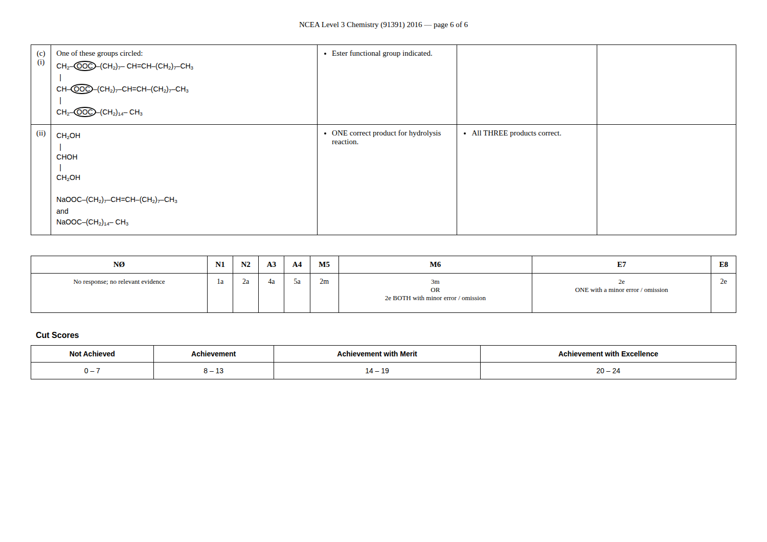NCEA Level 3 Chemistry (91391) 2016 — page 6 of 6
| (c)(i) | One of these groups circled: CH 2 – OOC – (CH 2 ) 7 – CH = CH – (CH 2 ) 7 – CH 3 / CH – OOC – (CH 2 ) 7 – CH = CH – (CH 2 ) 7 – CH 3 / CH 2 – OOC – (CH 2 ) 14 – CH 3 | Ester functional group indicated. | | |
| (ii) | CH 2 OH / CHOH / CH 2 OH NaOOC – (CH 2 ) 7 – CH = CH – (CH 2 ) 7 – CH 3 and NaOOC – (CH 2 ) 14 – CH 3 | ONE correct product for hydrolysis reaction. | All THREE products correct. | |
| NØ | N1 | N2 | A3 | A4 | M5 | M6 | E7 | E8 |
| --- | --- | --- | --- | --- | --- | --- | --- | --- |
| No response; no relevant evidence | 1a | 2a | 4a | 5a | 2m | 3m OR 2e BOTH with minor error / omission | 2e ONE with a minor error / omission | 2e |
Cut Scores
| Not Achieved | Achievement | Achievement with Merit | Achievement with Excellence |
| --- | --- | --- | --- |
| 0 – 7 | 8 – 13 | 14 – 19 | 20 – 24 |